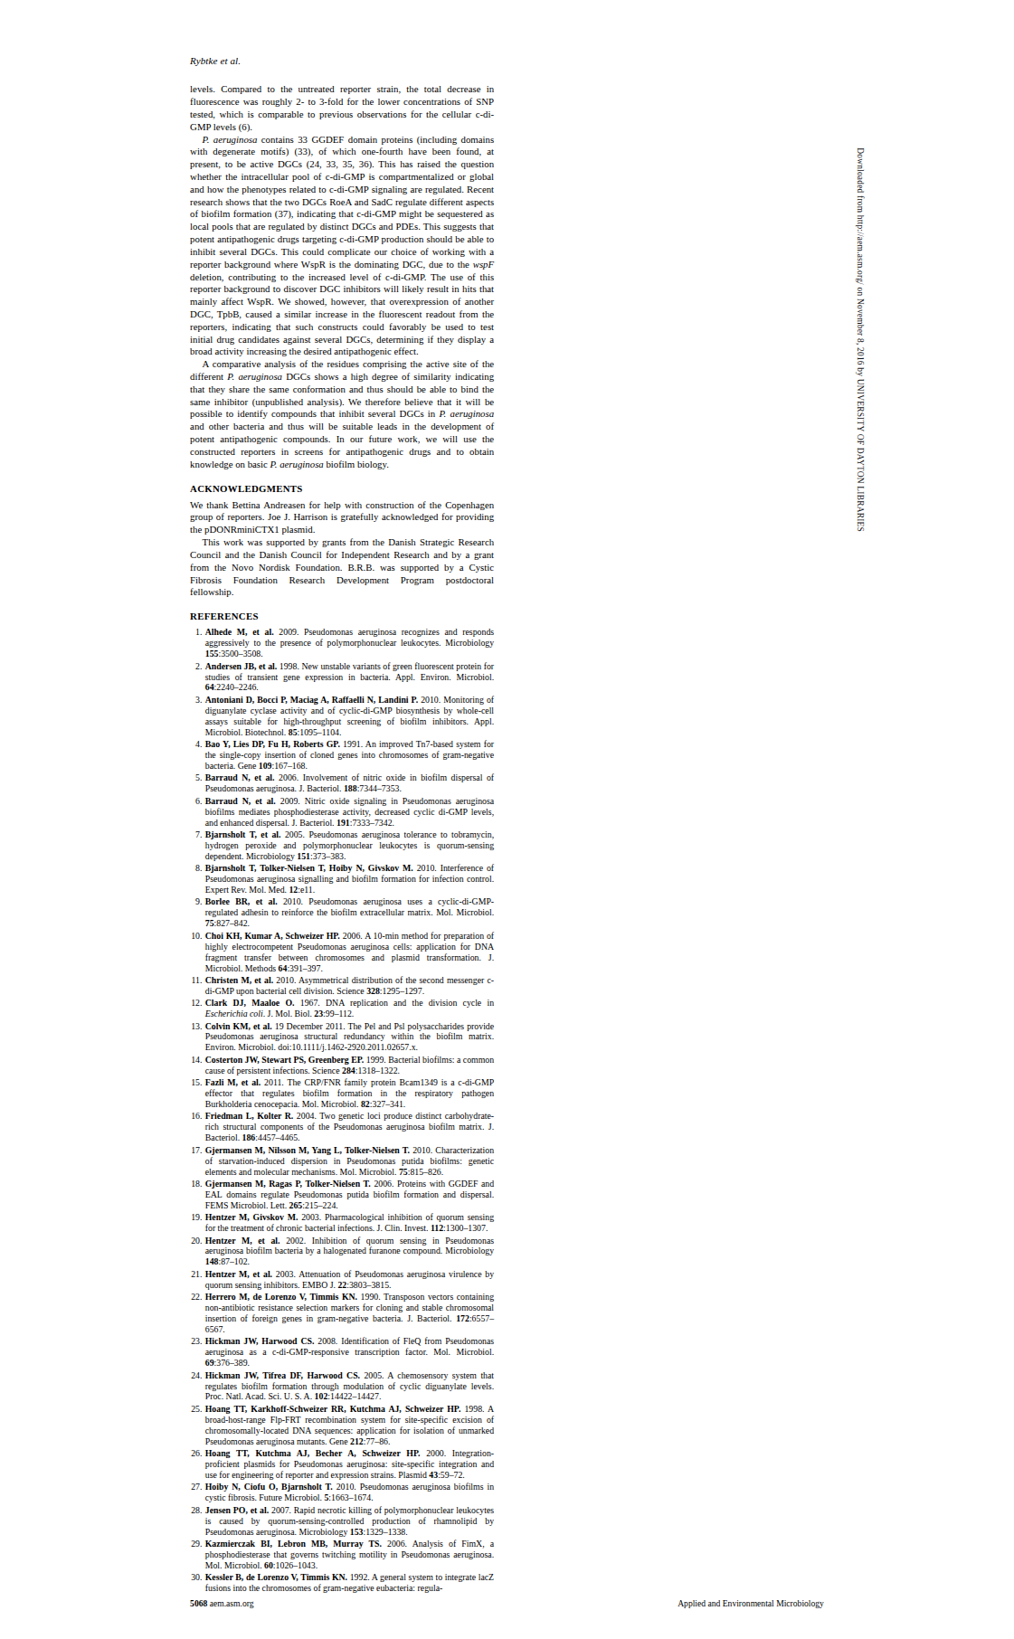Rybtke et al.
Downloaded from http://aem.asm.org/ on November 8, 2016 by UNIVERSITY OF DAYTON LIBRARIES
levels. Compared to the untreated reporter strain, the total decrease in fluorescence was roughly 2- to 3-fold for the lower concentrations of SNP tested, which is comparable to previous observations for the cellular c-di-GMP levels (6).
P. aeruginosa contains 33 GGDEF domain proteins (including domains with degenerate motifs) (33), of which one-fourth have been found, at present, to be active DGCs (24, 33, 35, 36). This has raised the question whether the intracellular pool of c-di-GMP is compartmentalized or global and how the phenotypes related to c-di-GMP signaling are regulated. Recent research shows that the two DGCs RoeA and SadC regulate different aspects of biofilm formation (37), indicating that c-di-GMP might be sequestered as local pools that are regulated by distinct DGCs and PDEs. This suggests that potent antipathogenic drugs targeting c-di-GMP production should be able to inhibit several DGCs. This could complicate our choice of working with a reporter background where WspR is the dominating DGC, due to the wspF deletion, contributing to the increased level of c-di-GMP. The use of this reporter background to discover DGC inhibitors will likely result in hits that mainly affect WspR. We showed, however, that overexpression of another DGC, TpbB, caused a similar increase in the fluorescent readout from the reporters, indicating that such constructs could favorably be used to test initial drug candidates against several DGCs, determining if they display a broad activity increasing the desired antipathogenic effect.
A comparative analysis of the residues comprising the active site of the different P. aeruginosa DGCs shows a high degree of similarity indicating that they share the same conformation and thus should be able to bind the same inhibitor (unpublished analysis). We therefore believe that it will be possible to identify compounds that inhibit several DGCs in P. aeruginosa and other bacteria and thus will be suitable leads in the development of potent antipathogenic compounds. In our future work, we will use the constructed reporters in screens for antipathogenic drugs and to obtain knowledge on basic P. aeruginosa biofilm biology.
Acknowledgments
We thank Bettina Andreasen for help with construction of the Copenhagen group of reporters. Joe J. Harrison is gratefully acknowledged for providing the pDONRminiCTX1 plasmid.
This work was supported by grants from the Danish Strategic Research Council and the Danish Council for Independent Research and by a grant from the Novo Nordisk Foundation. B.R.B. was supported by a Cystic Fibrosis Foundation Research Development Program postdoctoral fellowship.
References
Alhede M, et al. 2009. Pseudomonas aeruginosa recognizes and responds aggressively to the presence of polymorphonuclear leukocytes. Microbiology 155:3500–3508.
Andersen JB, et al. 1998. New unstable variants of green fluorescent protein for studies of transient gene expression in bacteria. Appl. Environ. Microbiol. 64:2240–2246.
Antoniani D, Bocci P, Maciag A, Raffaelli N, Landini P. 2010. Monitoring of diguanylate cyclase activity and of cyclic-di-GMP biosynthesis by whole-cell assays suitable for high-throughput screening of biofilm inhibitors. Appl. Microbiol. Biotechnol. 85:1095–1104.
Bao Y, Lies DP, Fu H, Roberts GP. 1991. An improved Tn7-based system for the single-copy insertion of cloned genes into chromosomes of gram-negative bacteria. Gene 109:167–168.
Barraud N, et al. 2006. Involvement of nitric oxide in biofilm dispersal of Pseudomonas aeruginosa. J. Bacteriol. 188:7344–7353.
Barraud N, et al. 2009. Nitric oxide signaling in Pseudomonas aeruginosa biofilms mediates phosphodiesterase activity, decreased cyclic di-GMP levels, and enhanced dispersal. J. Bacteriol. 191:7333–7342.
Bjarnsholt T, et al. 2005. Pseudomonas aeruginosa tolerance to tobramycin, hydrogen peroxide and polymorphonuclear leukocytes is quorum-sensing dependent. Microbiology 151:373–383.
Bjarnsholt T, Tolker-Nielsen T, Hoiby N, Givskov M. 2010. Interference of Pseudomonas aeruginosa signalling and biofilm formation for infection control. Expert Rev. Mol. Med. 12:e11.
Borlee BR, et al. 2010. Pseudomonas aeruginosa uses a cyclic-di-GMP-regulated adhesin to reinforce the biofilm extracellular matrix. Mol. Microbiol. 75:827–842.
Choi KH, Kumar A, Schweizer HP. 2006. A 10-min method for preparation of highly electrocompetent Pseudomonas aeruginosa cells: application for DNA fragment transfer between chromosomes and plasmid transformation. J. Microbiol. Methods 64:391–397.
Christen M, et al. 2010. Asymmetrical distribution of the second messenger c-di-GMP upon bacterial cell division. Science 328:1295–1297.
Clark DJ, Maaloe O. 1967. DNA replication and the division cycle in Escherichia coli. J. Mol. Biol. 23:99–112.
Colvin KM, et al. 19 December 2011. The Pel and Psl polysaccharides provide Pseudomonas aeruginosa structural redundancy within the biofilm matrix. Environ. Microbiol. doi:10.1111/j.1462-2920.2011.02657.x.
Costerton JW, Stewart PS, Greenberg EP. 1999. Bacterial biofilms: a common cause of persistent infections. Science 284:1318–1322.
Fazli M, et al. 2011. The CRP/FNR family protein Bcam1349 is a c-di-GMP effector that regulates biofilm formation in the respiratory pathogen Burkholderia cenocepacia. Mol. Microbiol. 82:327–341.
Friedman L, Kolter R. 2004. Two genetic loci produce distinct carbohydrate-rich structural components of the Pseudomonas aeruginosa biofilm matrix. J. Bacteriol. 186:4457–4465.
Gjermansen M, Nilsson M, Yang L, Tolker-Nielsen T. 2010. Characterization of starvation-induced dispersion in Pseudomonas putida biofilms: genetic elements and molecular mechanisms. Mol. Microbiol. 75:815–826.
Gjermansen M, Ragas P, Tolker-Nielsen T. 2006. Proteins with GGDEF and EAL domains regulate Pseudomonas putida biofilm formation and dispersal. FEMS Microbiol. Lett. 265:215–224.
Hentzer M, Givskov M. 2003. Pharmacological inhibition of quorum sensing for the treatment of chronic bacterial infections. J. Clin. Invest. 112:1300–1307.
Hentzer M, et al. 2002. Inhibition of quorum sensing in Pseudomonas aeruginosa biofilm bacteria by a halogenated furanone compound. Microbiology 148:87–102.
Hentzer M, et al. 2003. Attenuation of Pseudomonas aeruginosa virulence by quorum sensing inhibitors. EMBO J. 22:3803–3815.
Herrero M, de Lorenzo V, Timmis KN. 1990. Transposon vectors containing non-antibiotic resistance selection markers for cloning and stable chromosomal insertion of foreign genes in gram-negative bacteria. J. Bacteriol. 172:6557–6567.
Hickman JW, Harwood CS. 2008. Identification of FleQ from Pseudomonas aeruginosa as a c-di-GMP-responsive transcription factor. Mol. Microbiol. 69:376–389.
Hickman JW, Tifrea DF, Harwood CS. 2005. A chemosensory system that regulates biofilm formation through modulation of cyclic diguanylate levels. Proc. Natl. Acad. Sci. U. S. A. 102:14422–14427.
Hoang TT, Karkhoff-Schweizer RR, Kutchma AJ, Schweizer HP. 1998. A broad-host-range Flp-FRT recombination system for site-specific excision of chromosomally-located DNA sequences: application for isolation of unmarked Pseudomonas aeruginosa mutants. Gene 212:77–86.
Hoang TT, Kutchma AJ, Becher A, Schweizer HP. 2000. Integration-proficient plasmids for Pseudomonas aeruginosa: site-specific integration and use for engineering of reporter and expression strains. Plasmid 43:59–72.
Hoiby N, Ciofu O, Bjarnsholt T. 2010. Pseudomonas aeruginosa biofilms in cystic fibrosis. Future Microbiol. 5:1663–1674.
Jensen PO, et al. 2007. Rapid necrotic killing of polymorphonuclear leukocytes is caused by quorum-sensing-controlled production of rhamnolipid by Pseudomonas aeruginosa. Microbiology 153:1329–1338.
Kazmierczak BI, Lebron MB, Murray TS. 2006. Analysis of FimX, a phosphodiesterase that governs twitching motility in Pseudomonas aeruginosa. Mol. Microbiol. 60:1026–1043.
Kessler B, de Lorenzo V, Timmis KN. 1992. A general system to integrate lacZ fusions into the chromosomes of gram-negative eubacteria: regula-
5068 aem.asm.org
Applied and Environmental Microbiology